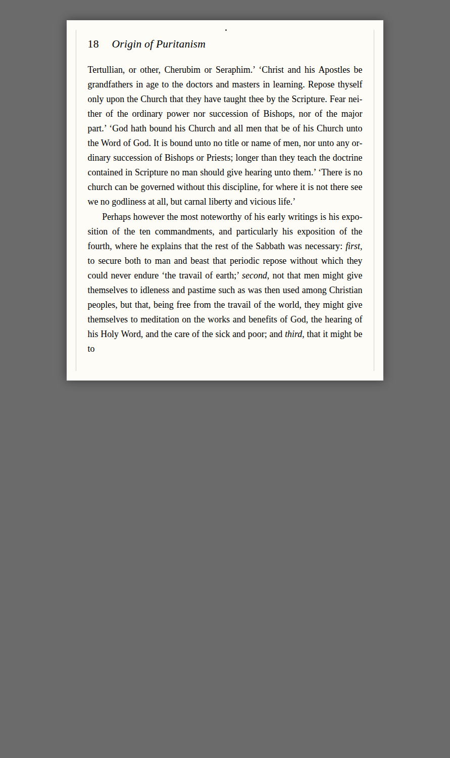18 Origin of Puritanism
Tertullian, or other, Cherubim or Seraphim.’ ‘Christ and his Apostles be grandfathers in age to the doctors and masters in learning. Repose thyself only upon the Church that they have taught thee by the Scripture. Fear neither of the ordinary power nor succession of Bishops, nor of the major part.’ ‘God hath bound his Church and all men that be of his Church unto the Word of God. It is bound unto no title or name of men, nor unto any ordinary succession of Bishops or Priests; longer than they teach the doctrine contained in Scripture no man should give hearing unto them.’ ‘There is no church can be governed without this discipline, for where it is not there see we no godliness at all, but carnal liberty and vicious life.’
Perhaps however the most noteworthy of his early writings is his exposition of the ten commandments, and particularly his exposition of the fourth, where he explains that the rest of the Sabbath was necessary: first, to secure both to man and beast that periodic repose without which they could never endure ‘the travail of earth;’ second, not that men might give themselves to idleness and pastime such as was then used among Christian peoples, but that, being free from the travail of the world, they might give themselves to meditation on the works and benefits of God, the hearing of his Holy Word, and the care of the sick and poor; and third, that it might be to